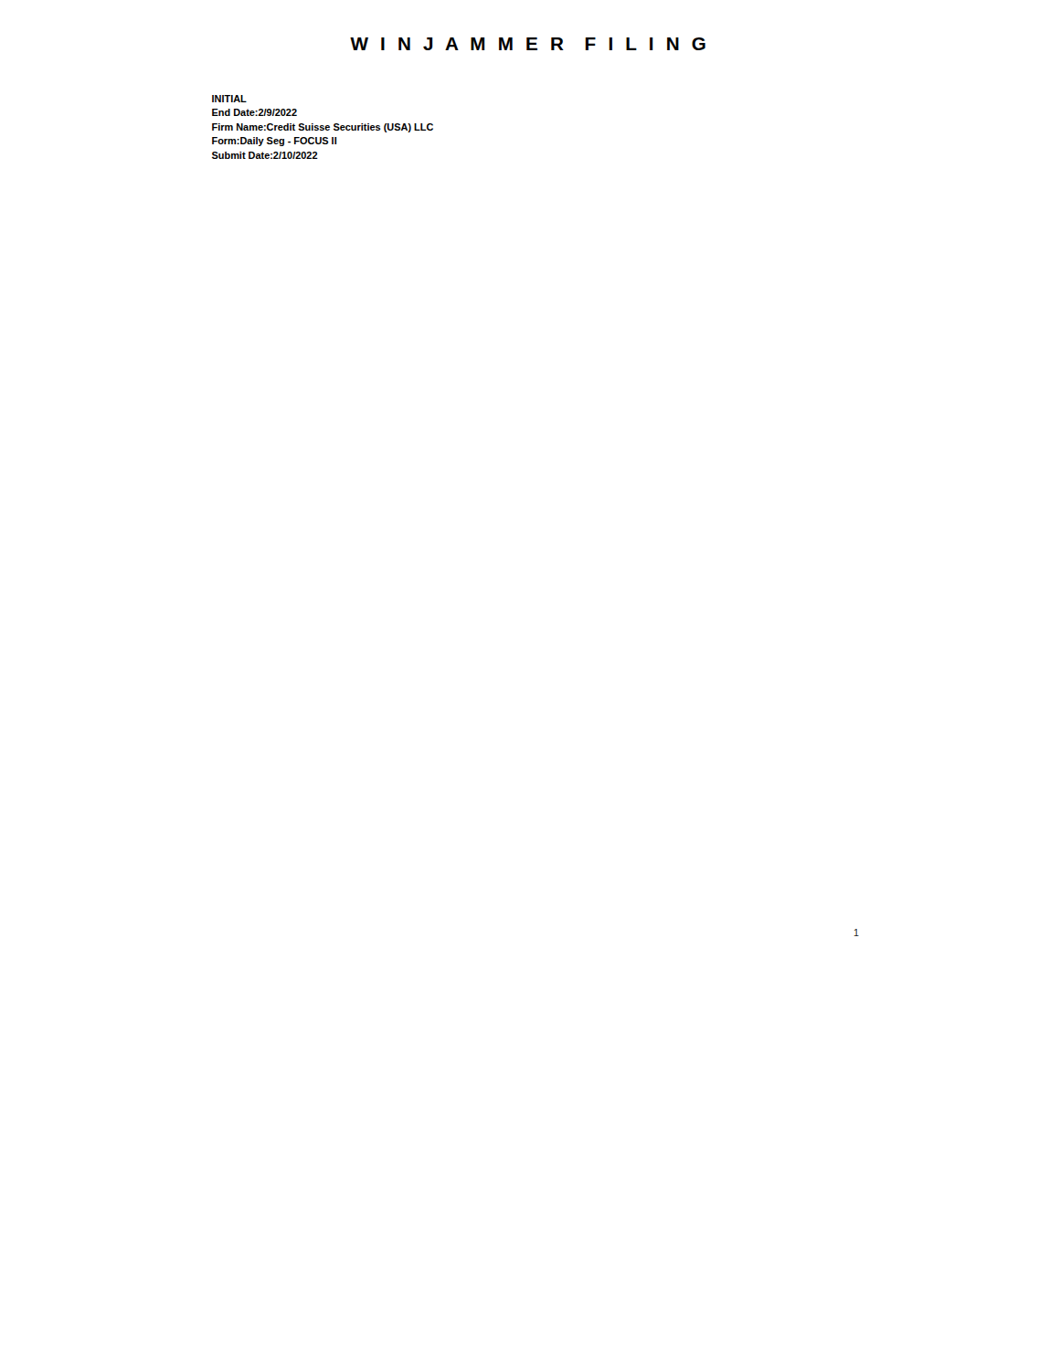W I N J A M M E R F I L I N G
INITIAL
End Date:2/9/2022
Firm Name:Credit Suisse Securities (USA) LLC
Form:Daily Seg - FOCUS II
Submit Date:2/10/2022
1